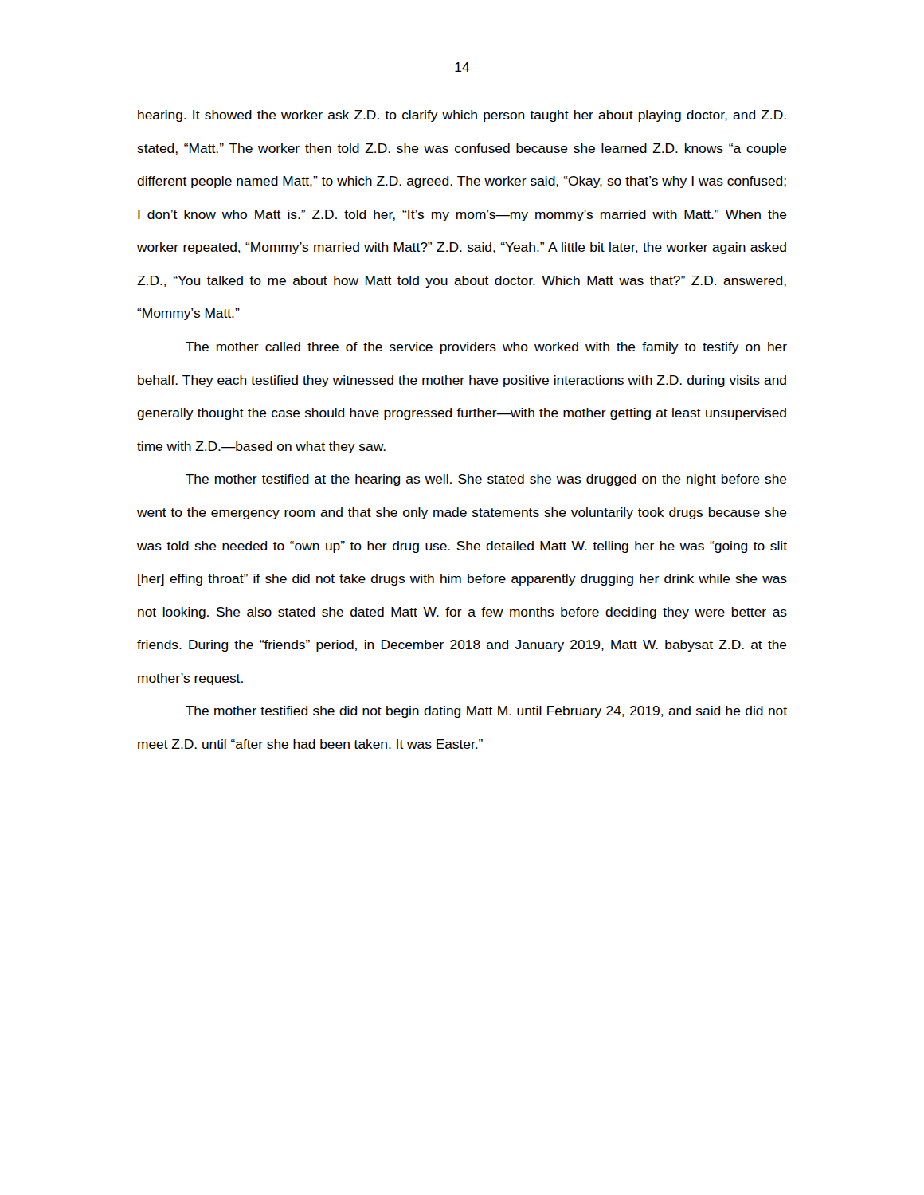14
hearing. It showed the worker ask Z.D. to clarify which person taught her about playing doctor, and Z.D. stated, “Matt.” The worker then told Z.D. she was confused because she learned Z.D. knows “a couple different people named Matt,” to which Z.D. agreed. The worker said, “Okay, so that’s why I was confused; I don’t know who Matt is.” Z.D. told her, “It’s my mom’s—my mommy’s married with Matt.” When the worker repeated, “Mommy’s married with Matt?” Z.D. said, “Yeah.” A little bit later, the worker again asked Z.D., “You talked to me about how Matt told you about doctor. Which Matt was that?” Z.D. answered, “Mommy’s Matt.”
The mother called three of the service providers who worked with the family to testify on her behalf. They each testified they witnessed the mother have positive interactions with Z.D. during visits and generally thought the case should have progressed further—with the mother getting at least unsupervised time with Z.D.—based on what they saw.
The mother testified at the hearing as well. She stated she was drugged on the night before she went to the emergency room and that she only made statements she voluntarily took drugs because she was told she needed to “own up” to her drug use. She detailed Matt W. telling her he was “going to slit [her] effing throat” if she did not take drugs with him before apparently drugging her drink while she was not looking. She also stated she dated Matt W. for a few months before deciding they were better as friends. During the “friends” period, in December 2018 and January 2019, Matt W. babysat Z.D. at the mother’s request.
The mother testified she did not begin dating Matt M. until February 24, 2019, and said he did not meet Z.D. until “after she had been taken. It was Easter.”